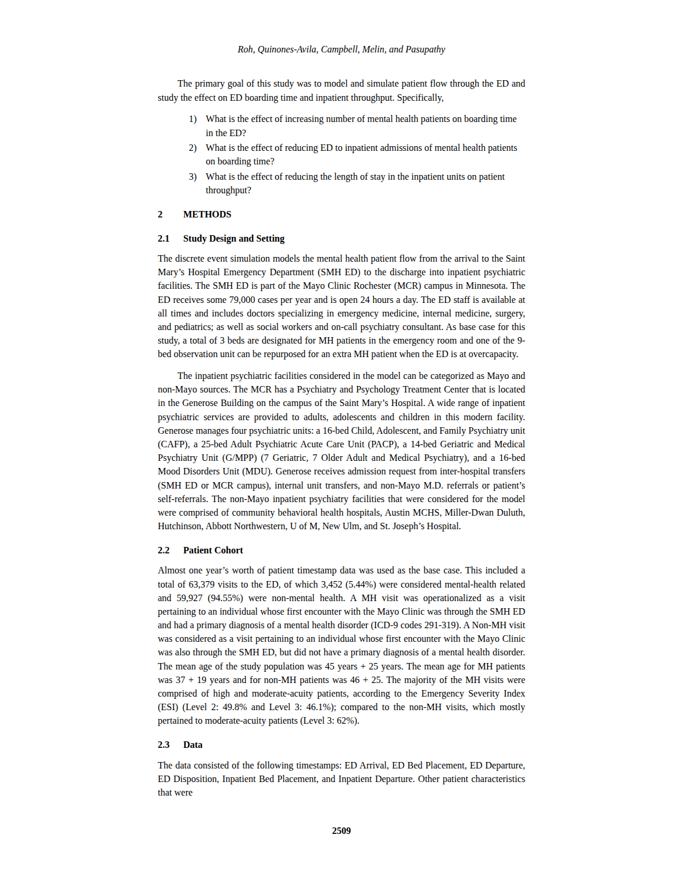Roh, Quinones-Avila, Campbell, Melin, and Pasupathy
The primary goal of this study was to model and simulate patient flow through the ED and study the effect on ED boarding time and inpatient throughput. Specifically,
What is the effect of increasing number of mental health patients on boarding time in the ED?
What is the effect of reducing ED to inpatient admissions of mental health patients on boarding time?
What is the effect of reducing the length of stay in the inpatient units on patient throughput?
2 METHODS
2.1 Study Design and Setting
The discrete event simulation models the mental health patient flow from the arrival to the Saint Mary’s Hospital Emergency Department (SMH ED) to the discharge into inpatient psychiatric facilities. The SMH ED is part of the Mayo Clinic Rochester (MCR) campus in Minnesota. The ED receives some 79,000 cases per year and is open 24 hours a day. The ED staff is available at all times and includes doctors specializing in emergency medicine, internal medicine, surgery, and pediatrics; as well as social workers and on-call psychiatry consultant. As base case for this study, a total of 3 beds are designated for MH patients in the emergency room and one of the 9-bed observation unit can be repurposed for an extra MH patient when the ED is at overcapacity.
The inpatient psychiatric facilities considered in the model can be categorized as Mayo and non-Mayo sources. The MCR has a Psychiatry and Psychology Treatment Center that is located in the Generose Building on the campus of the Saint Mary’s Hospital. A wide range of inpatient psychiatric services are provided to adults, adolescents and children in this modern facility. Generose manages four psychiatric units: a 16-bed Child, Adolescent, and Family Psychiatry unit (CAFP), a 25-bed Adult Psychiatric Acute Care Unit (PACP), a 14-bed Geriatric and Medical Psychiatry Unit (G/MPP) (7 Geriatric, 7 Older Adult and Medical Psychiatry), and a 16-bed Mood Disorders Unit (MDU). Generose receives admission request from inter-hospital transfers (SMH ED or MCR campus), internal unit transfers, and non-Mayo M.D. referrals or patient’s self-referrals. The non-Mayo inpatient psychiatry facilities that were considered for the model were comprised of community behavioral health hospitals, Austin MCHS, Miller-Dwan Duluth, Hutchinson, Abbott Northwestern, U of M, New Ulm, and St. Joseph’s Hospital.
2.2 Patient Cohort
Almost one year’s worth of patient timestamp data was used as the base case. This included a total of 63,379 visits to the ED, of which 3,452 (5.44%) were considered mental-health related and 59,927 (94.55%) were non-mental health. A MH visit was operationalized as a visit pertaining to an individual whose first encounter with the Mayo Clinic was through the SMH ED and had a primary diagnosis of a mental health disorder (ICD-9 codes 291-319). A Non-MH visit was considered as a visit pertaining to an individual whose first encounter with the Mayo Clinic was also through the SMH ED, but did not have a primary diagnosis of a mental health disorder. The mean age of the study population was 45 years + 25 years. The mean age for MH patients was 37 + 19 years and for non-MH patients was 46 + 25. The majority of the MH visits were comprised of high and moderate-acuity patients, according to the Emergency Severity Index (ESI) (Level 2: 49.8% and Level 3: 46.1%); compared to the non-MH visits, which mostly pertained to moderate-acuity patients (Level 3: 62%).
2.3 Data
The data consisted of the following timestamps: ED Arrival, ED Bed Placement, ED Departure, ED Disposition, Inpatient Bed Placement, and Inpatient Departure. Other patient characteristics that were
2509